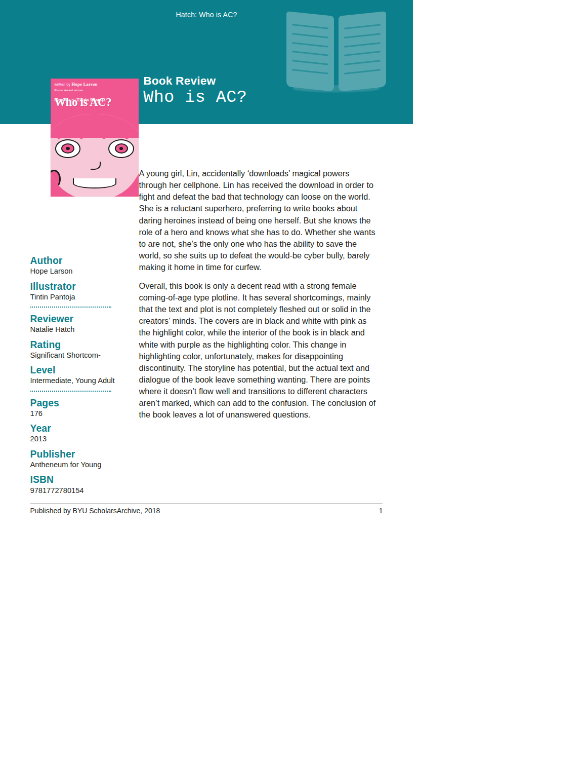Hatch: Who is AC?
Book Review
Who is AC?
written by Hope Larson
Eisner Award winner
illustrated by Tintin Pantoja
Who is AC?
Author
Hope Larson
Illustrator
Tintin Pantoja
Reviewer
Natalie Hatch
Rating
Significant Shortcom-
Level
Intermediate, Young Adult
Pages
176
Year
2013
Publisher
Antheneum for Young
ISBN
9781772780154
A young girl, Lin, accidentally ‘downloads’ magical powers through her cellphone. Lin has received the download in order to fight and defeat the bad that technology can loose on the world. She is a reluctant superhero, preferring to write books about daring heroines instead of being one herself. But she knows the role of a hero and knows what she has to do. Whether she wants to are not, she’s the only one who has the ability to save the world, so she suits up to defeat the would-be cyber bully, barely making it home in time for curfew.
Overall, this book is only a decent read with a strong female coming-of-age type plotline. It has several shortcomings, mainly that the text and plot is not completely fleshed out or solid in the creators’ minds. The covers are in black and white with pink as the highlight color, while the interior of the book is in black and white with purple as the highlighting color. This change in highlighting color, unfortunately, makes for disappointing discontinuity. The storyline has potential, but the actual text and dialogue of the book leave something wanting. There are points where it doesn’t flow well and transitions to different characters aren’t marked, which can add to the confusion. The conclusion of the book leaves a lot of unanswered questions.
Published by BYU ScholarsArchive, 2018 1